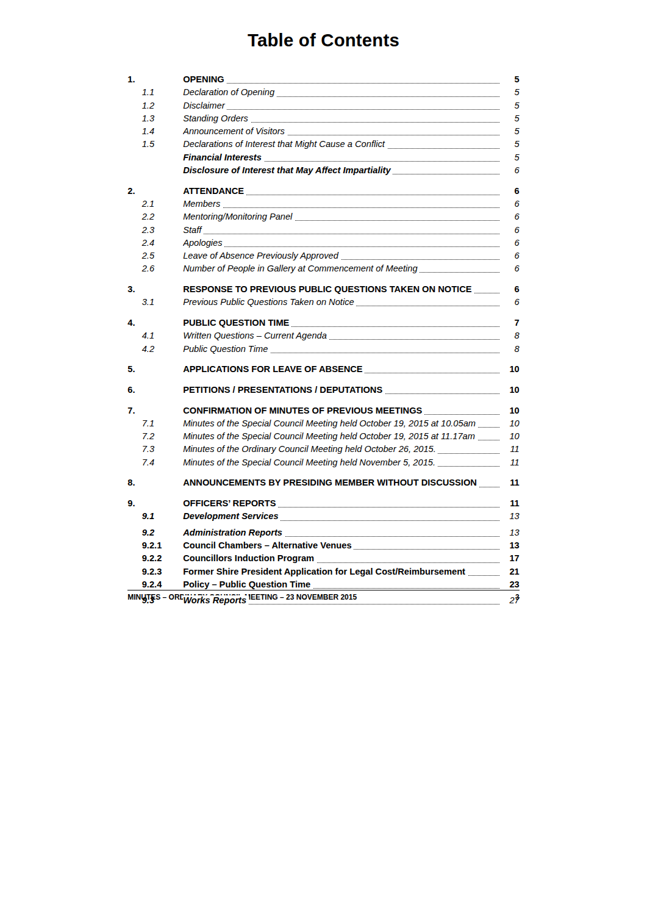Table of Contents
| 1. | OPENING | 5 |
| 1.1 | Declaration of Opening | 5 |
| 1.2 | Disclaimer | 5 |
| 1.3 | Standing Orders | 5 |
| 1.4 | Announcement of Visitors | 5 |
| 1.5 | Declarations of Interest that Might Cause a Conflict | 5 |
| | Financial Interests | 5 |
| | Disclosure of Interest that May Affect Impartiality | 6 |
| 2. | ATTENDANCE | 6 |
| 2.1 | Members | 6 |
| 2.2 | Mentoring/Monitoring Panel | 6 |
| 2.3 | Staff | 6 |
| 2.4 | Apologies | 6 |
| 2.5 | Leave of Absence Previously Approved | 6 |
| 2.6 | Number of People in Gallery at Commencement of Meeting | 6 |
| 3. | RESPONSE TO PREVIOUS PUBLIC QUESTIONS TAKEN ON NOTICE | 6 |
| 3.1 | Previous Public Questions Taken on Notice | 6 |
| 4. | PUBLIC QUESTION TIME | 7 |
| 4.1 | Written Questions – Current Agenda | 8 |
| 4.2 | Public Question Time | 8 |
| 5. | APPLICATIONS FOR LEAVE OF ABSENCE | 10 |
| 6. | PETITIONS / PRESENTATIONS / DEPUTATIONS | 10 |
| 7. | CONFIRMATION OF MINUTES OF PREVIOUS MEETINGS | 10 |
| 7.1 | Minutes of the Special Council Meeting held October 19, 2015 at 10.05am | 10 |
| 7.2 | Minutes of the Special Council Meeting held October 19, 2015 at 11.17am | 10 |
| 7.3 | Minutes of the Ordinary Council Meeting held October 26, 2015. | 11 |
| 7.4 | Minutes of the Special Council Meeting held November 5, 2015. | 11 |
| 8. | ANNOUNCEMENTS BY PRESIDING MEMBER WITHOUT DISCUSSION | 11 |
| 9. | OFFICERS’ REPORTS | 11 |
| 9.1 | Development Services | 13 |
| 9.2 | Administration Reports | 13 |
| 9.2.1 | Council Chambers – Alternative Venues | 13 |
| 9.2.2 | Councillors Induction Program | 17 |
| 9.2.3 | Former Shire President Application for Legal Cost/Reimbursement | 21 |
| 9.2.4 | Policy – Public Question Time | 23 |
| 9.3 | Works Reports | 27 |
MINUTES – ORDINARY COUNCIL MEETING – 23 NOVEMBER 2015 3